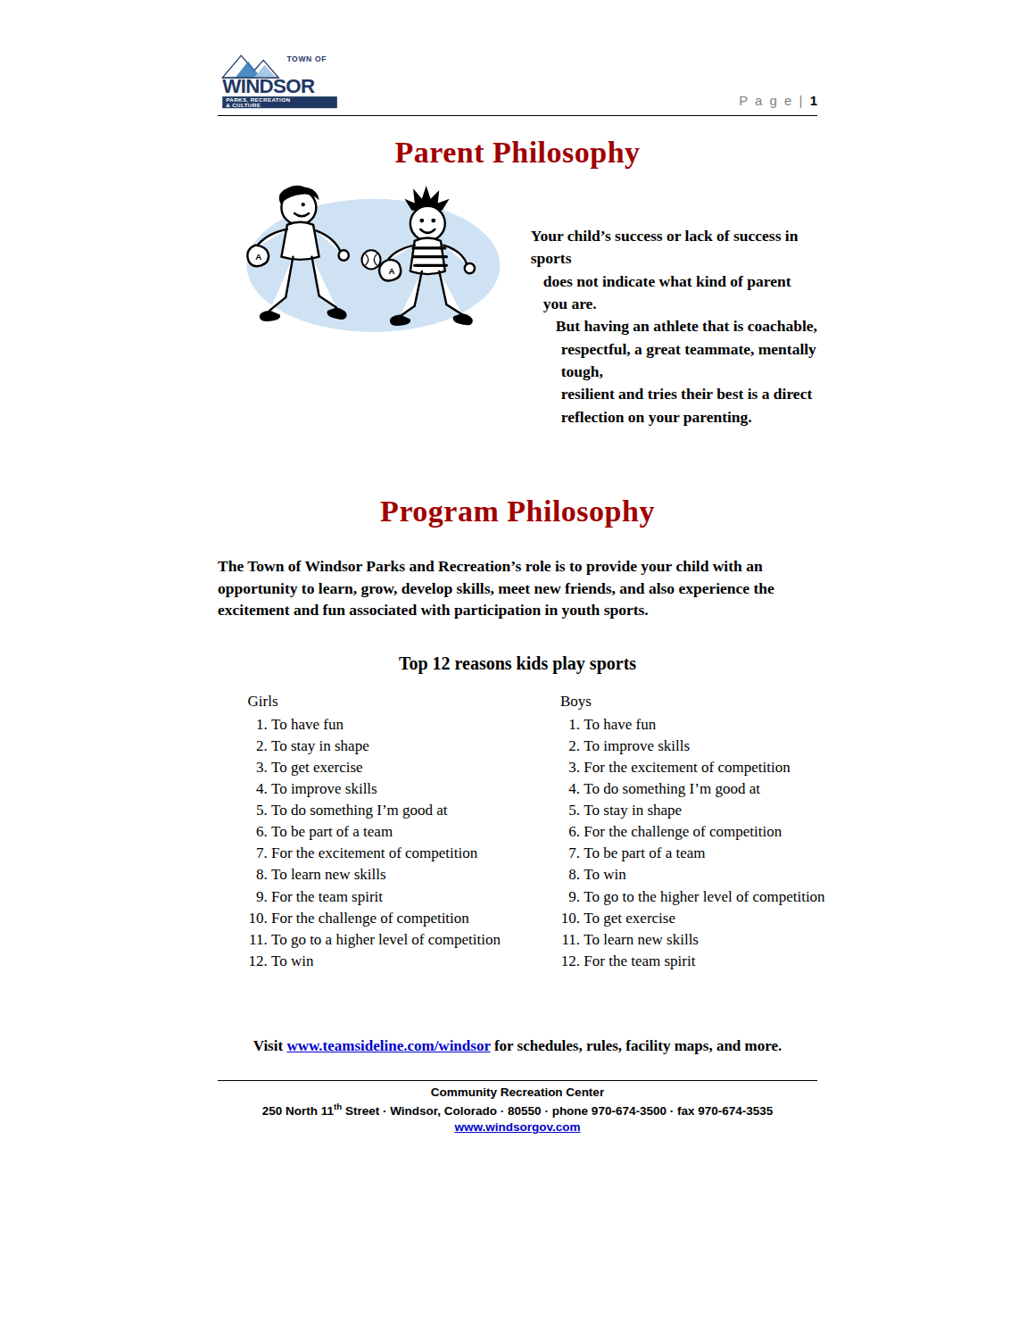Town of Windsor Parks, Recreation & Culture TOWN OF WINDSOR PARKS, RECREATION & CULTURE
P a g e | 1
Parent Philosophy
A A
Your child’s success or lack of success in sports
does not indicate what kind of parent you are.
But having an athlete that is coachable,
respectful, a great teammate, mentally tough,
resilient and tries their best is a direct
reflection on your parenting.
Program Philosophy
The Town of Windsor Parks and Recreation’s role is to provide your child with an opportunity to learn, grow, develop skills, meet new friends, and also experience the excitement and fun associated with participation in youth sports.
Top 12 reasons kids play sports
Girls
To have fun
To stay in shape
To get exercise
To improve skills
To do something I’m good at
To be part of a team
For the excitement of competition
To learn new skills
For the team spirit
For the challenge of competition
To go to a higher level of competition
To win
Boys
To have fun
To improve skills
For the excitement of competition
To do something I’m good at
To stay in shape
For the challenge of competition
To be part of a team
To win
To go to the higher level of competition
To get exercise
To learn new skills
For the team spirit
Visit www.teamsideline.com/windsor for schedules, rules, facility maps, and more.
Community Recreation Center
250 North 11th Street · Windsor, Colorado · 80550 · phone 970-674-3500 · fax 970-674-3535
www.windsorgov.com